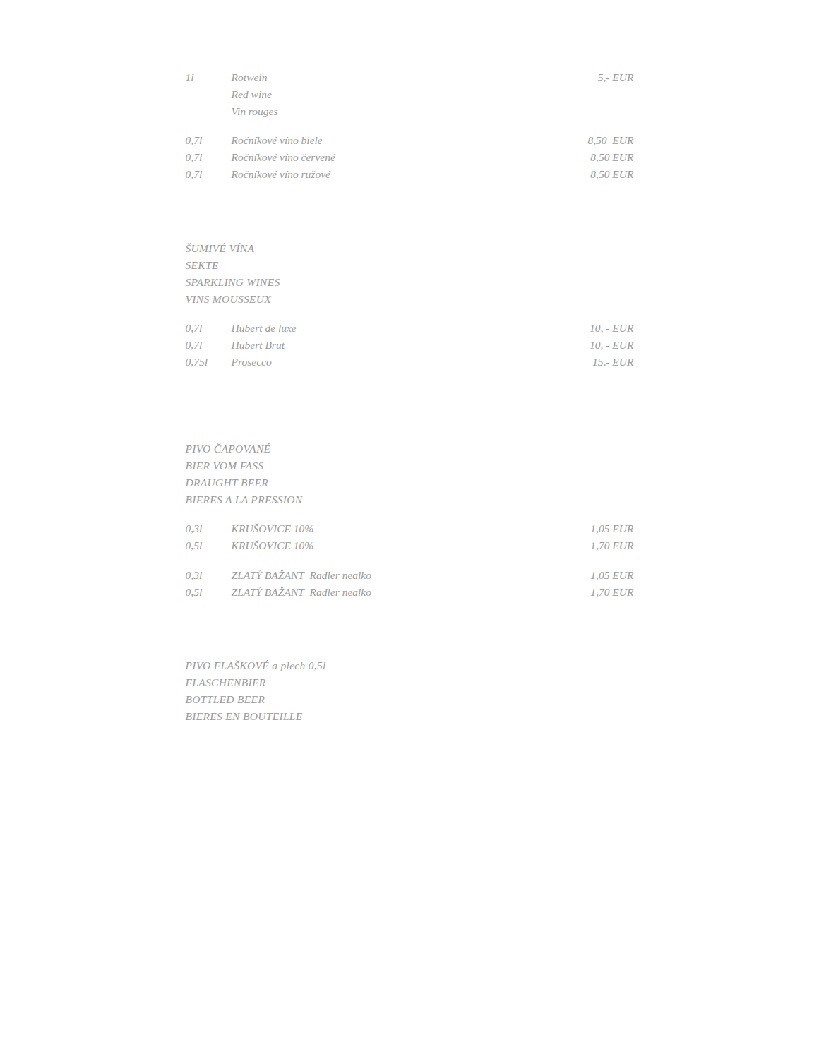| 1l | Rotwein | 5,- EUR |
| | Red wine | |
| | Vin rouges | |
| 0,7l | Ročníkové víno biele | 8,50 EUR |
| 0,7l | Ročníkové víno červené | 8,50 EUR |
| 0,7l | Ročníkové víno ružové | 8,50 EUR |
ŠUMIVÉ VÍNA
SEKTE
SPARKLING WINES
VINS MOUSSEUX
| 0,7l | Hubert de luxe | 10, - EUR |
| 0,7l | Hubert Brut | 10, - EUR |
| 0,75l | Prosecco | 15,- EUR |
PIVO ČAPOVANÉ
BIER VOM FASS
DRAUGHT BEER
BIERES A LA PRESSION
| 0,3l | KRUŠOVICE 10% | 1,05 EUR |
| 0,5l | KRUŠOVICE 10% | 1,70 EUR |
| 0,3l | ZLATÝ BAŽANT Radler nealko | 1,05 EUR |
| 0,5l | ZLATÝ BAŽANT Radler nealko | 1,70 EUR |
PIVO FLAŠKOVÉ a plech 0,5l
FLASCHENBIER
BOTTLED BEER
BIERES EN BOUTEILLE